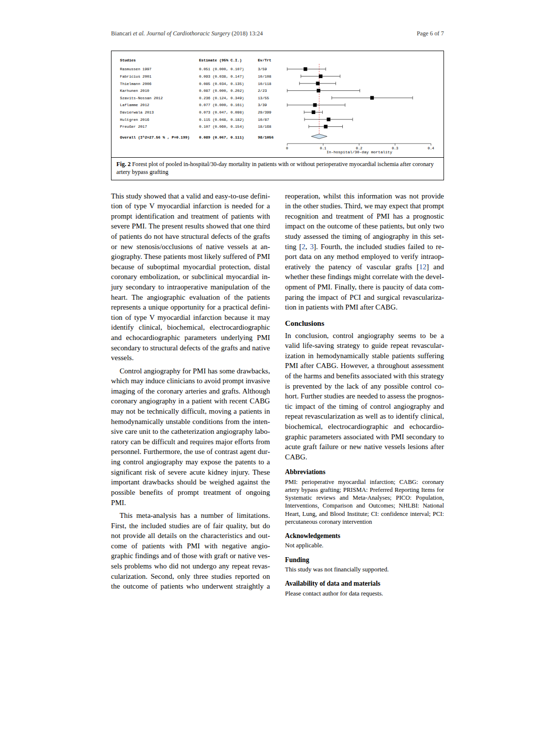Biancari et al. Journal of Cardiothoracic Surgery (2018) 13:24
Page 6 of 7
Studies Estimate (95% C.I.) Ev/Trt Rasmussen 1997 0.051 (0.000, 0.107) 3/59 Fabricius 2001 0.093 (0.038, 0.147) 10/108 Thielmann 2006 0.085 (0.034, 0.135) 10/118 Karhunen 2010 0.087 (0.000, 0.202) 2/23 Szavits-Nossan 2012 0.236 (0.124, 0.349) 13/55 Laflamme 2012 0.077 (0.000, 0.161) 3/39 Davierwala 2013 0.073 (0.047, 0.098) 29/399 Hultgren 2016 0.115 (0.048, 0.182) 10/87 Preußer 2017 0.107 (0.060, 0.154) 18/168 Overall (I^2=27.56 % , P=0.199) 0.089 (0.067, 0.111) 98/1056 0 0.1 0.2 0.3 0.4 In-hospital/30-day mortality
Fig. 2 Forest plot of pooled in-hospital/30-day mortality in patients with or without perioperative myocardial ischemia after coronary artery bypass grafting
This study showed that a valid and easy-to-use definition of type V myocardial infarction is needed for a prompt identification and treatment of patients with severe PMI. The present results showed that one third of patients do not have structural defects of the grafts or new stenosis/occlusions of native vessels at angiography. These patients most likely suffered of PMI because of suboptimal myocardial protection, distal coronary embolization, or subclinical myocardial injury secondary to intraoperative manipulation of the heart. The angiographic evaluation of the patients represents a unique opportunity for a practical definition of type V myocardial infarction because it may identify clinical, biochemical, electrocardiographic and echocardiographic parameters underlying PMI secondary to structural defects of the grafts and native vessels.
Control angiography for PMI has some drawbacks, which may induce clinicians to avoid prompt invasive imaging of the coronary arteries and grafts. Although coronary angiography in a patient with recent CABG may not be technically difficult, moving a patients in hemodynamically unstable conditions from the intensive care unit to the catheterization angiography laboratory can be difficult and requires major efforts from personnel. Furthermore, the use of contrast agent during control angiography may expose the patents to a significant risk of severe acute kidney injury. These important drawbacks should be weighed against the possible benefits of prompt treatment of ongoing PMI.
This meta-analysis has a number of limitations. First, the included studies are of fair quality, but do not provide all details on the characteristics and outcome of patients with PMI with negative angiographic findings and of those with graft or native vessels problems who did not undergo any repeat revascularization. Second, only three studies reported on the outcome of patients who underwent straightly a reoperation, whilst this information was not provide in the other studies. Third, we may expect that prompt recognition and treatment of PMI has a prognostic impact on the outcome of these patients, but only two study assessed the timing of angiography in this setting [2, 3]. Fourth, the included studies failed to report data on any method employed to verify intraoperatively the patency of vascular grafts [12] and whether these findings might correlate with the development of PMI. Finally, there is paucity of data comparing the impact of PCI and surgical revascularization in patients with PMI after CABG.
Conclusions
In conclusion, control angiography seems to be a valid life-saving strategy to guide repeat revascularization in hemodynamically stable patients suffering PMI after CABG. However, a throughout assessment of the harms and benefits associated with this strategy is prevented by the lack of any possible control cohort. Further studies are needed to assess the prognostic impact of the timing of control angiography and repeat revascularization as well as to identify clinical, biochemical, electrocardiographic and echocardiographic parameters associated with PMI secondary to acute graft failure or new native vessels lesions after CABG.
Abbreviations
PMI: perioperative myocardial infarction; CABG: coronary artery bypass grafting; PRISMA: Preferred Reporting Items for Systematic reviews and Meta-Analyses; PICO: Population, Interventions, Comparison and Outcomes; NHLBI: National Heart, Lung, and Blood Institute; CI: confidence interval; PCI: percutaneous coronary intervention
Acknowledgements
Not applicable.
Funding
This study was not financially supported.
Availability of data and materials
Please contact author for data requests.